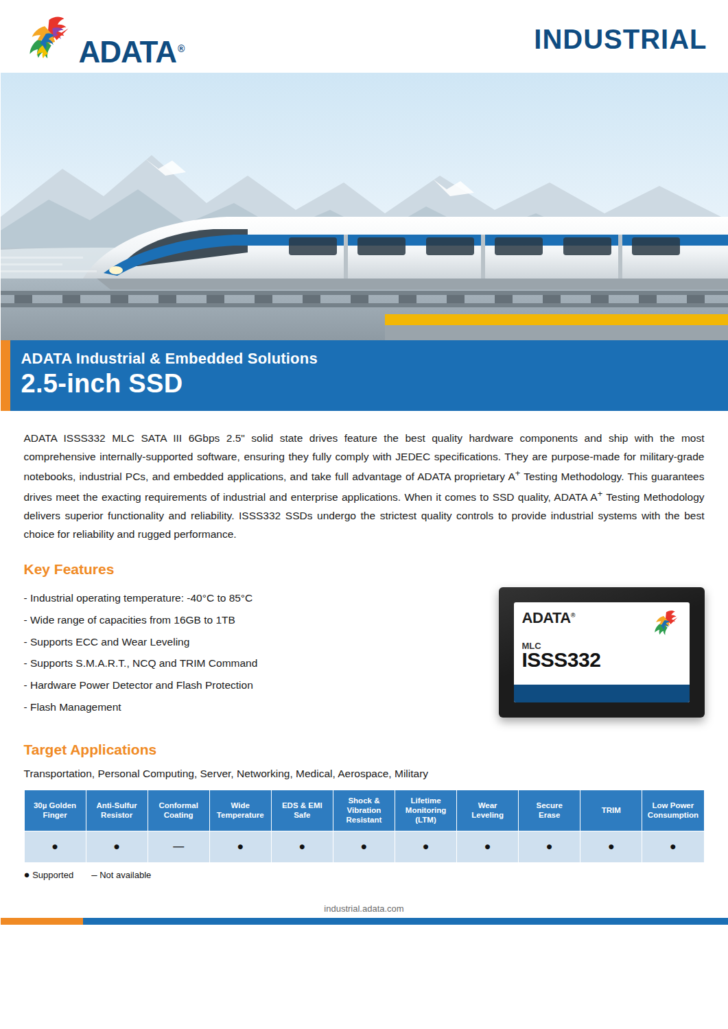ADATA®
INDUSTRIAL
ADATA Industrial & Embedded Solutions
2.5-inch SSD
ADATA ISSS332 MLC SATA III 6Gbps 2.5" solid state drives feature the best quality hardware components and ship with the most comprehensive internally-supported software, ensuring they fully comply with JEDEC specifications. They are purpose-made for military-grade notebooks, industrial PCs, and embedded applications, and take full advantage of ADATA proprietary A+ Testing Methodology. This guarantees drives meet the exacting requirements of industrial and enterprise applications. When it comes to SSD quality, ADATA A+ Testing Methodology delivers superior functionality and reliability. ISSS332 SSDs undergo the strictest quality controls to provide industrial systems with the best choice for reliability and rugged performance.
Key Features
Industrial operating temperature: -40°C to 85°C
Wide range of capacities from 16GB to 1TB
Supports ECC and Wear Leveling
Supports S.M.A.R.T., NCQ and TRIM Command
Hardware Power Detector and Flash Protection
Flash Management
ADATA®
MLC
ISSS332
Target Applications
Transportation, Personal Computing, Server, Networking, Medical, Aerospace, Military
| 30µ Golden Finger | Anti-Sulfur Resistor | Conformal Coating | Wide Temperature | EDS & EMI Safe | Shock & Vibration Resistant | Lifetime Monitoring (LTM) | Wear Leveling | Secure Erase | TRIM | Low Power Consumption |
| --- | --- | --- | --- | --- | --- | --- | --- | --- | --- | --- |
| ● | ● | — | ● | ● | ● | ● | ● | ● | ● | ● |
● Supported
– Not available
industrial.adata.com